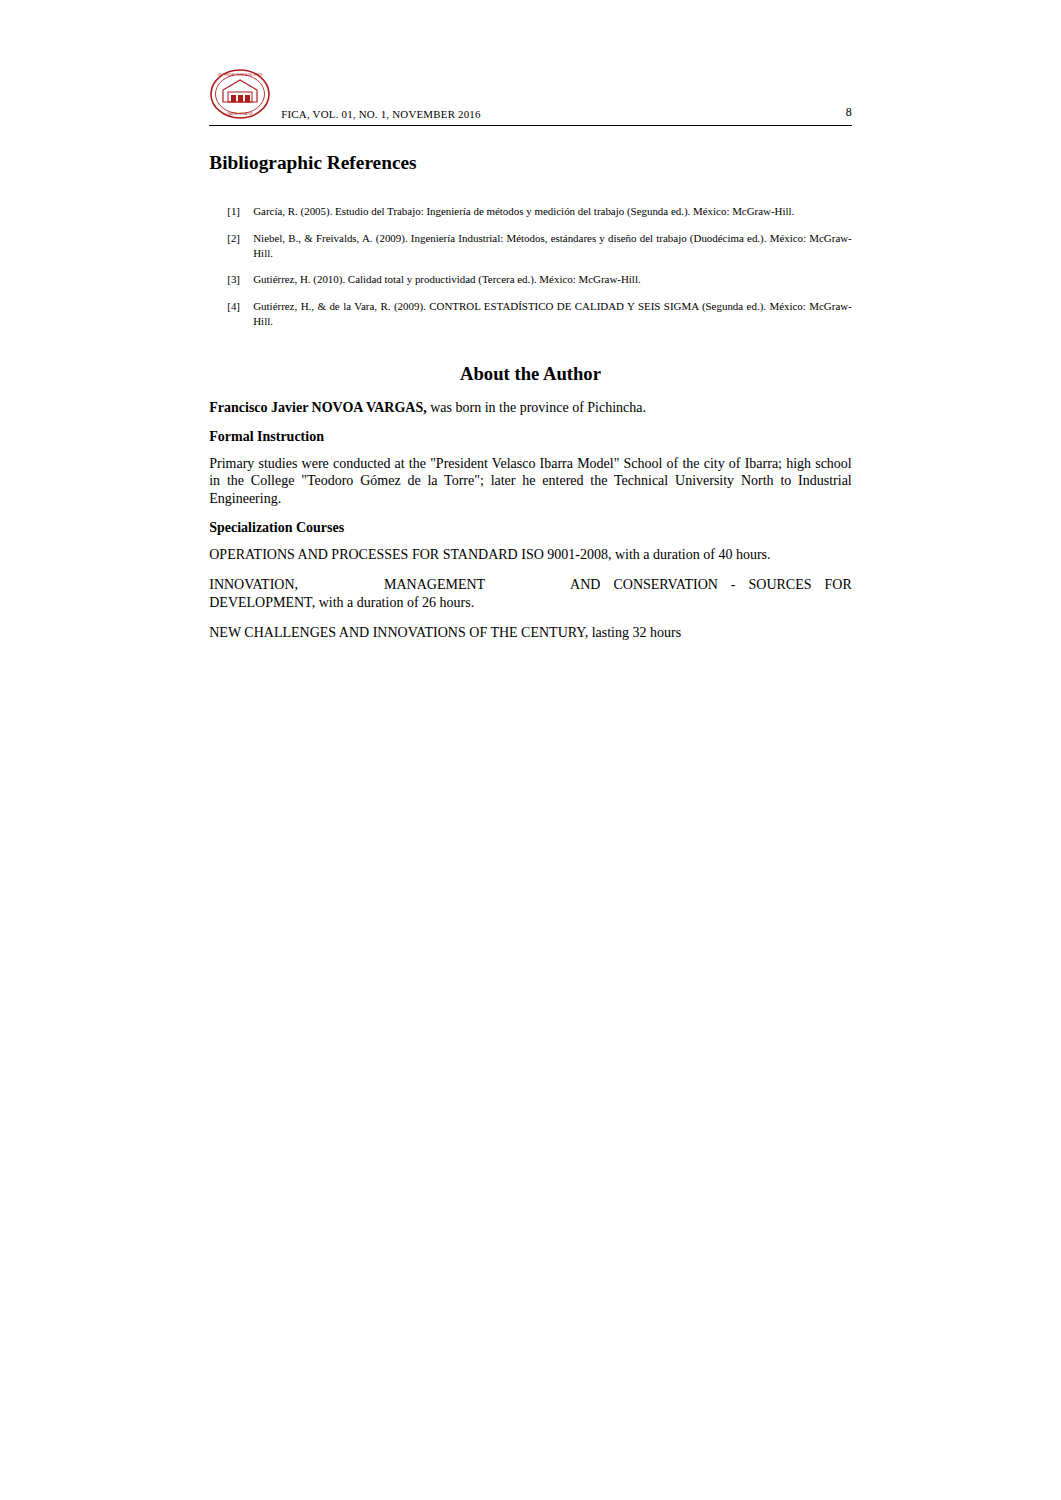UNIVERSIDAD TÉCNICA DEL NORTE IBARRA - ECUADOR
FICA, VOL. 01, NO. 1, NOVEMBER 2016
8
Bibliographic References
García, R. (2005). Estudio del Trabajo: Ingeniería de métodos y medición del trabajo (Segunda ed.). México: McGraw-Hill.
Niebel, B., & Freivalds, A. (2009). Ingeniería Industrial: Métodos, estándares y diseño del trabajo (Duodécima ed.). México: McGraw-Hill.
Gutiérrez, H. (2010). Calidad total y productividad (Tercera ed.). México: McGraw-Hill.
Gutiérrez, H., & de la Vara, R. (2009). CONTROL ESTADÍSTICO DE CALIDAD Y SEIS SIGMA (Segunda ed.). México: McGraw-Hill.
About the Author
Francisco Javier NOVOA VARGAS, was born in the province of Pichincha.
Formal Instruction
Primary studies were conducted at the "President Velasco Ibarra Model" School of the city of Ibarra; high school in the College "Teodoro Gómez de la Torre"; later he entered the Technical University North to Industrial Engineering.
Specialization Courses
OPERATIONS AND PROCESSES FOR STANDARD ISO 9001-2008, with a duration of 40 hours.
INNOVATION, MANAGEMENT AND CONSERVATION - SOURCES FOR DEVELOPMENT, with a duration of 26 hours.
NEW CHALLENGES AND INNOVATIONS OF THE CENTURY, lasting 32 hours